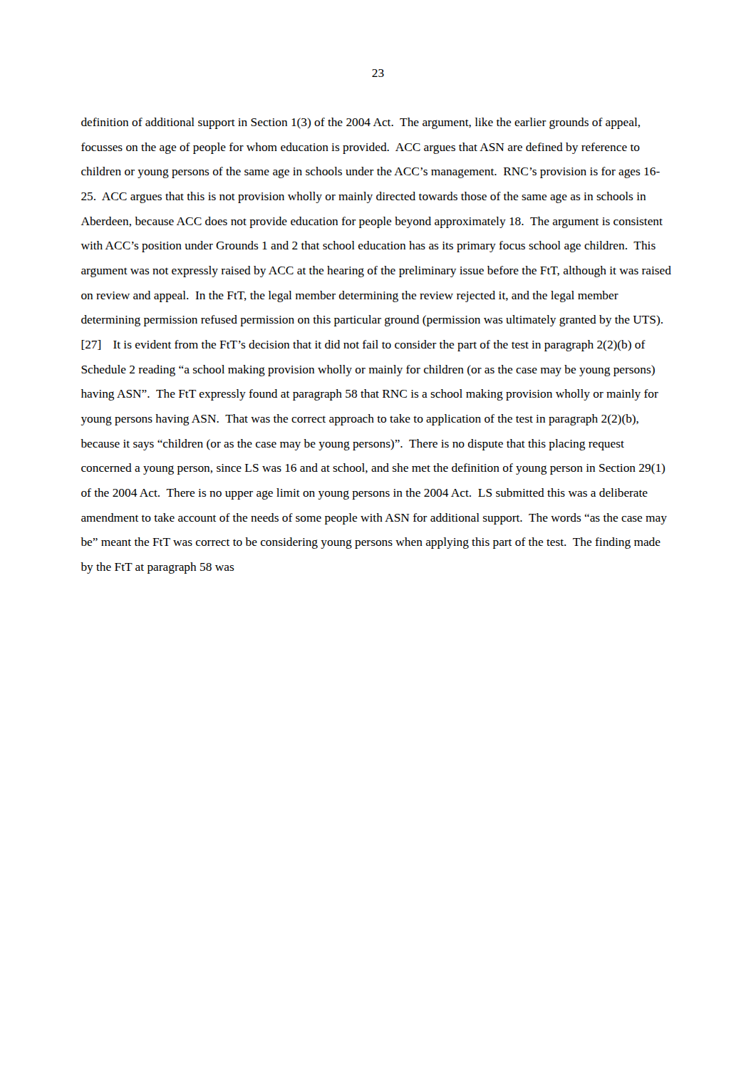23
definition of additional support in Section 1(3) of the 2004 Act. The argument, like the earlier grounds of appeal, focusses on the age of people for whom education is provided. ACC argues that ASN are defined by reference to children or young persons of the same age in schools under the ACC’s management. RNC’s provision is for ages 16-25. ACC argues that this is not provision wholly or mainly directed towards those of the same age as in schools in Aberdeen, because ACC does not provide education for people beyond approximately 18. The argument is consistent with ACC’s position under Grounds 1 and 2 that school education has as its primary focus school age children. This argument was not expressly raised by ACC at the hearing of the preliminary issue before the FtT, although it was raised on review and appeal. In the FtT, the legal member determining the review rejected it, and the legal member determining permission refused permission on this particular ground (permission was ultimately granted by the UTS).
[27] It is evident from the FtT’s decision that it did not fail to consider the part of the test in paragraph 2(2)(b) of Schedule 2 reading “a school making provision wholly or mainly for children (or as the case may be young persons) having ASN”. The FtT expressly found at paragraph 58 that RNC is a school making provision wholly or mainly for young persons having ASN. That was the correct approach to take to application of the test in paragraph 2(2)(b), because it says “children (or as the case may be young persons)”. There is no dispute that this placing request concerned a young person, since LS was 16 and at school, and she met the definition of young person in Section 29(1) of the 2004 Act. There is no upper age limit on young persons in the 2004 Act. LS submitted this was a deliberate amendment to take account of the needs of some people with ASN for additional support. The words “as the case may be” meant the FtT was correct to be considering young persons when applying this part of the test. The finding made by the FtT at paragraph 58 was